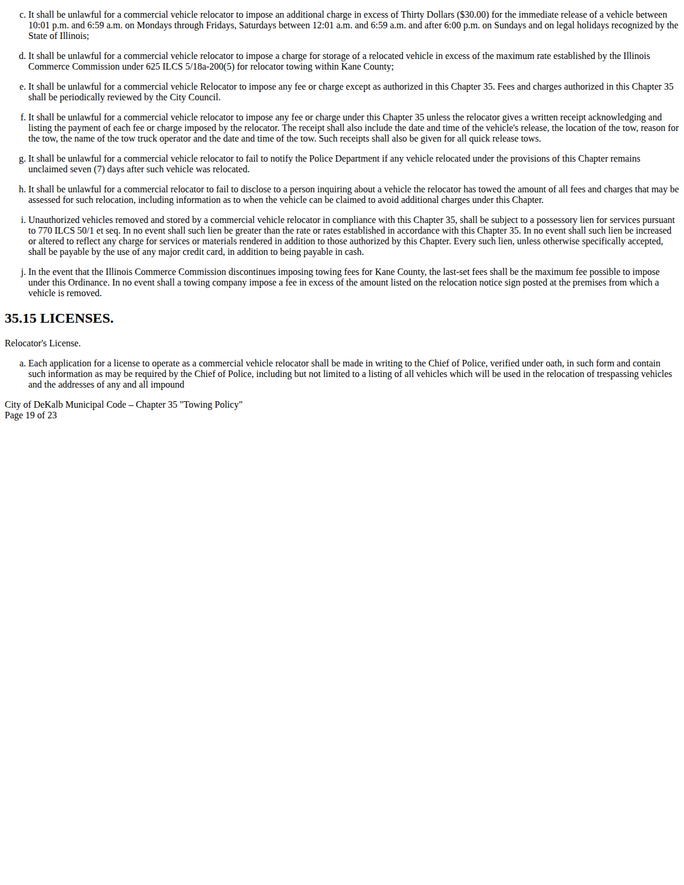It shall be unlawful for a commercial vehicle relocator to impose an additional charge in excess of Thirty Dollars ($30.00) for the immediate release of a vehicle between 10:01 p.m. and 6:59 a.m. on Mondays through Fridays, Saturdays between 12:01 a.m. and 6:59 a.m. and after 6:00 p.m. on Sundays and on legal holidays recognized by the State of Illinois;
It shall be unlawful for a commercial vehicle relocator to impose a charge for storage of a relocated vehicle in excess of the maximum rate established by the Illinois Commerce Commission under 625 ILCS 5/18a-200(5) for relocator towing within Kane County;
It shall be unlawful for a commercial vehicle Relocator to impose any fee or charge except as authorized in this Chapter 35. Fees and charges authorized in this Chapter 35 shall be periodically reviewed by the City Council.
It shall be unlawful for a commercial vehicle relocator to impose any fee or charge under this Chapter 35 unless the relocator gives a written receipt acknowledging and listing the payment of each fee or charge imposed by the relocator. The receipt shall also include the date and time of the vehicle's release, the location of the tow, reason for the tow, the name of the tow truck operator and the date and time of the tow. Such receipts shall also be given for all quick release tows.
It shall be unlawful for a commercial vehicle relocator to fail to notify the Police Department if any vehicle relocated under the provisions of this Chapter remains unclaimed seven (7) days after such vehicle was relocated.
It shall be unlawful for a commercial relocator to fail to disclose to a person inquiring about a vehicle the relocator has towed the amount of all fees and charges that may be assessed for such relocation, including information as to when the vehicle can be claimed to avoid additional charges under this Chapter.
Unauthorized vehicles removed and stored by a commercial vehicle relocator in compliance with this Chapter 35, shall be subject to a possessory lien for services pursuant to 770 ILCS 50/1 et seq. In no event shall such lien be greater than the rate or rates established in accordance with this Chapter 35. In no event shall such lien be increased or altered to reflect any charge for services or materials rendered in addition to those authorized by this Chapter. Every such lien, unless otherwise specifically accepted, shall be payable by the use of any major credit card, in addition to being payable in cash.
In the event that the Illinois Commerce Commission discontinues imposing towing fees for Kane County, the last-set fees shall be the maximum fee possible to impose under this Ordinance. In no event shall a towing company impose a fee in excess of the amount listed on the relocation notice sign posted at the premises from which a vehicle is removed.
35.15 LICENSES.
Relocator's License.
Each application for a license to operate as a commercial vehicle relocator shall be made in writing to the Chief of Police, verified under oath, in such form and contain such information as may be required by the Chief of Police, including but not limited to a listing of all vehicles which will be used in the relocation of trespassing vehicles and the addresses of any and all impound
City of DeKalb Municipal Code – Chapter 35 "Towing Policy"
Page 19 of 23